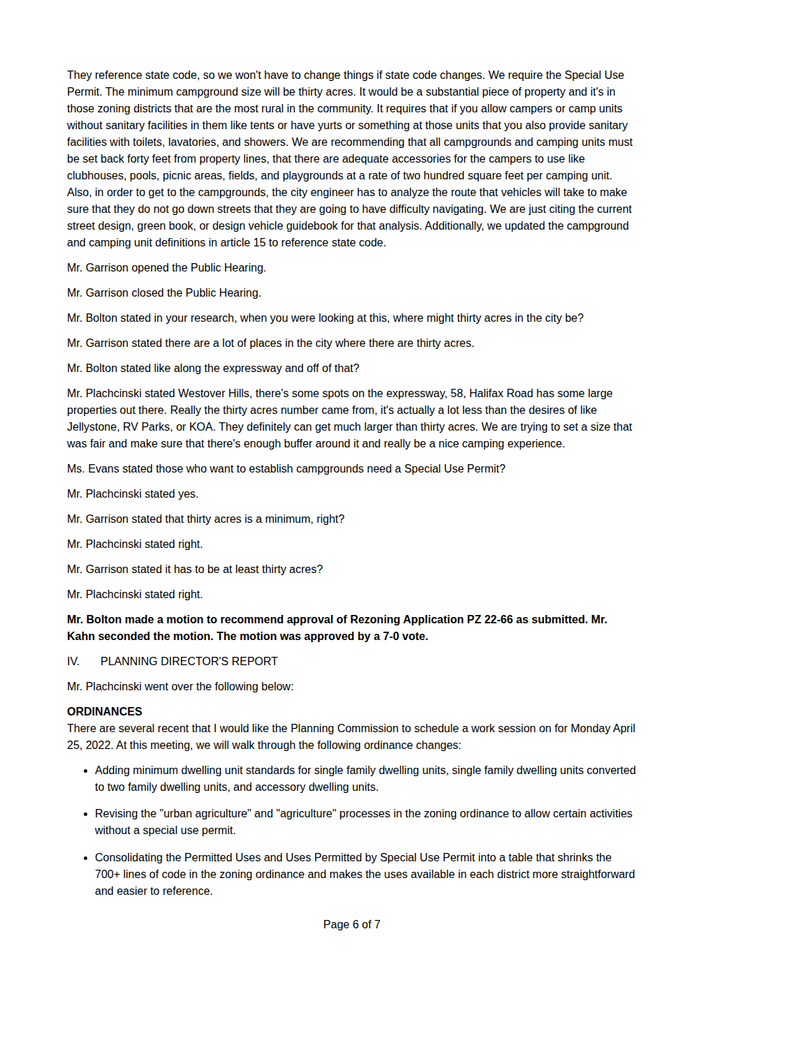They reference state code, so we won't have to change things if state code changes. We require the Special Use Permit. The minimum campground size will be thirty acres. It would be a substantial piece of property and it's in those zoning districts that are the most rural in the community. It requires that if you allow campers or camp units without sanitary facilities in them like tents or have yurts or something at those units that you also provide sanitary facilities with toilets, lavatories, and showers. We are recommending that all campgrounds and camping units must be set back forty feet from property lines, that there are adequate accessories for the campers to use like clubhouses, pools, picnic areas, fields, and playgrounds at a rate of two hundred square feet per camping unit. Also, in order to get to the campgrounds, the city engineer has to analyze the route that vehicles will take to make sure that they do not go down streets that they are going to have difficulty navigating. We are just citing the current street design, green book, or design vehicle guidebook for that analysis. Additionally, we updated the campground and camping unit definitions in article 15 to reference state code.
Mr. Garrison opened the Public Hearing.
Mr. Garrison closed the Public Hearing.
Mr. Bolton stated in your research, when you were looking at this, where might thirty acres in the city be?
Mr. Garrison stated there are a lot of places in the city where there are thirty acres.
Mr. Bolton stated like along the expressway and off of that?
Mr. Plachcinski stated Westover Hills, there's some spots on the expressway, 58, Halifax Road has some large properties out there. Really the thirty acres number came from, it's actually a lot less than the desires of like Jellystone, RV Parks, or KOA. They definitely can get much larger than thirty acres. We are trying to set a size that was fair and make sure that there's enough buffer around it and really be a nice camping experience.
Ms. Evans stated those who want to establish campgrounds need a Special Use Permit?
Mr. Plachcinski stated yes.
Mr. Garrison stated that thirty acres is a minimum, right?
Mr. Plachcinski stated right.
Mr. Garrison stated it has to be at least thirty acres?
Mr. Plachcinski stated right.
Mr. Bolton made a motion to recommend approval of Rezoning Application PZ 22-66 as submitted. Mr. Kahn seconded the motion. The motion was approved by a 7-0 vote.
IV. PLANNING DIRECTOR'S REPORT
Mr. Plachcinski went over the following below:
ORDINANCES
There are several recent that I would like the Planning Commission to schedule a work session on for Monday April 25, 2022. At this meeting, we will walk through the following ordinance changes:
Adding minimum dwelling unit standards for single family dwelling units, single family dwelling units converted to two family dwelling units, and accessory dwelling units.
Revising the "urban agriculture" and "agriculture" processes in the zoning ordinance to allow certain activities without a special use permit.
Consolidating the Permitted Uses and Uses Permitted by Special Use Permit into a table that shrinks the 700+ lines of code in the zoning ordinance and makes the uses available in each district more straightforward and easier to reference.
Page 6 of 7